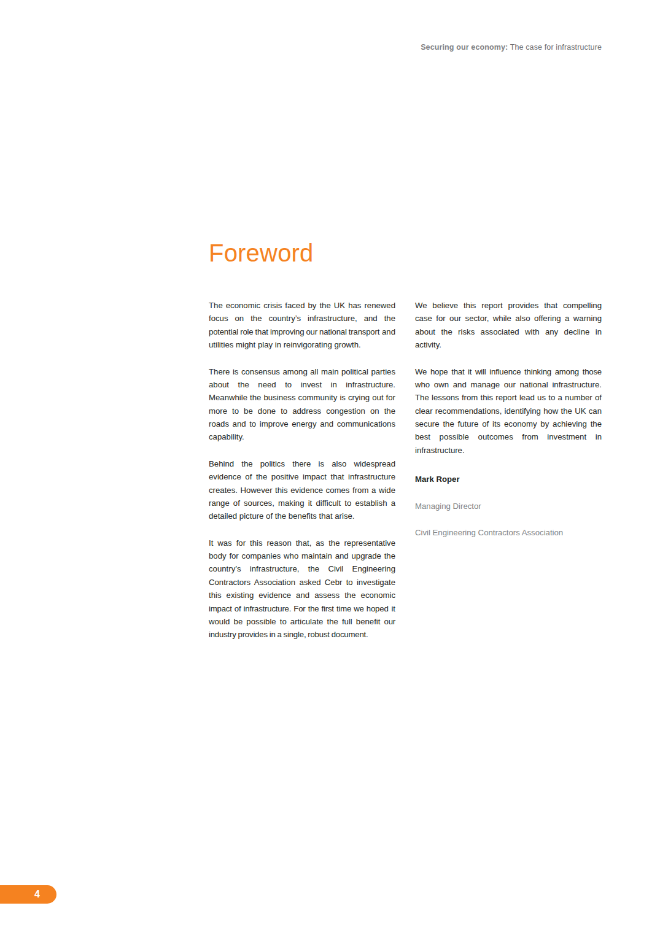Securing our economy: The case for infrastructure
Foreword
The economic crisis faced by the UK has renewed focus on the country’s infrastructure, and the potential role that improving our national transport and utilities might play in reinvigorating growth.
There is consensus among all main political parties about the need to invest in infrastructure. Meanwhile the business community is crying out for more to be done to address congestion on the roads and to improve energy and communications capability.
Behind the politics there is also widespread evidence of the positive impact that infrastructure creates. However this evidence comes from a wide range of sources, making it difficult to establish a detailed picture of the benefits that arise.
It was for this reason that, as the representative body for companies who maintain and upgrade the country’s infrastructure, the Civil Engineering Contractors Association asked Cebr to investigate this existing evidence and assess the economic impact of infrastructure. For the first time we hoped it would be possible to articulate the full benefit our industry provides in a single, robust document.
We believe this report provides that compelling case for our sector, while also offering a warning about the risks associated with any decline in activity.
We hope that it will influence thinking among those who own and manage our national infrastructure. The lessons from this report lead us to a number of clear recommendations, identifying how the UK can secure the future of its economy by achieving the best possible outcomes from investment in infrastructure.
Mark Roper
Managing Director
Civil Engineering Contractors Association
4